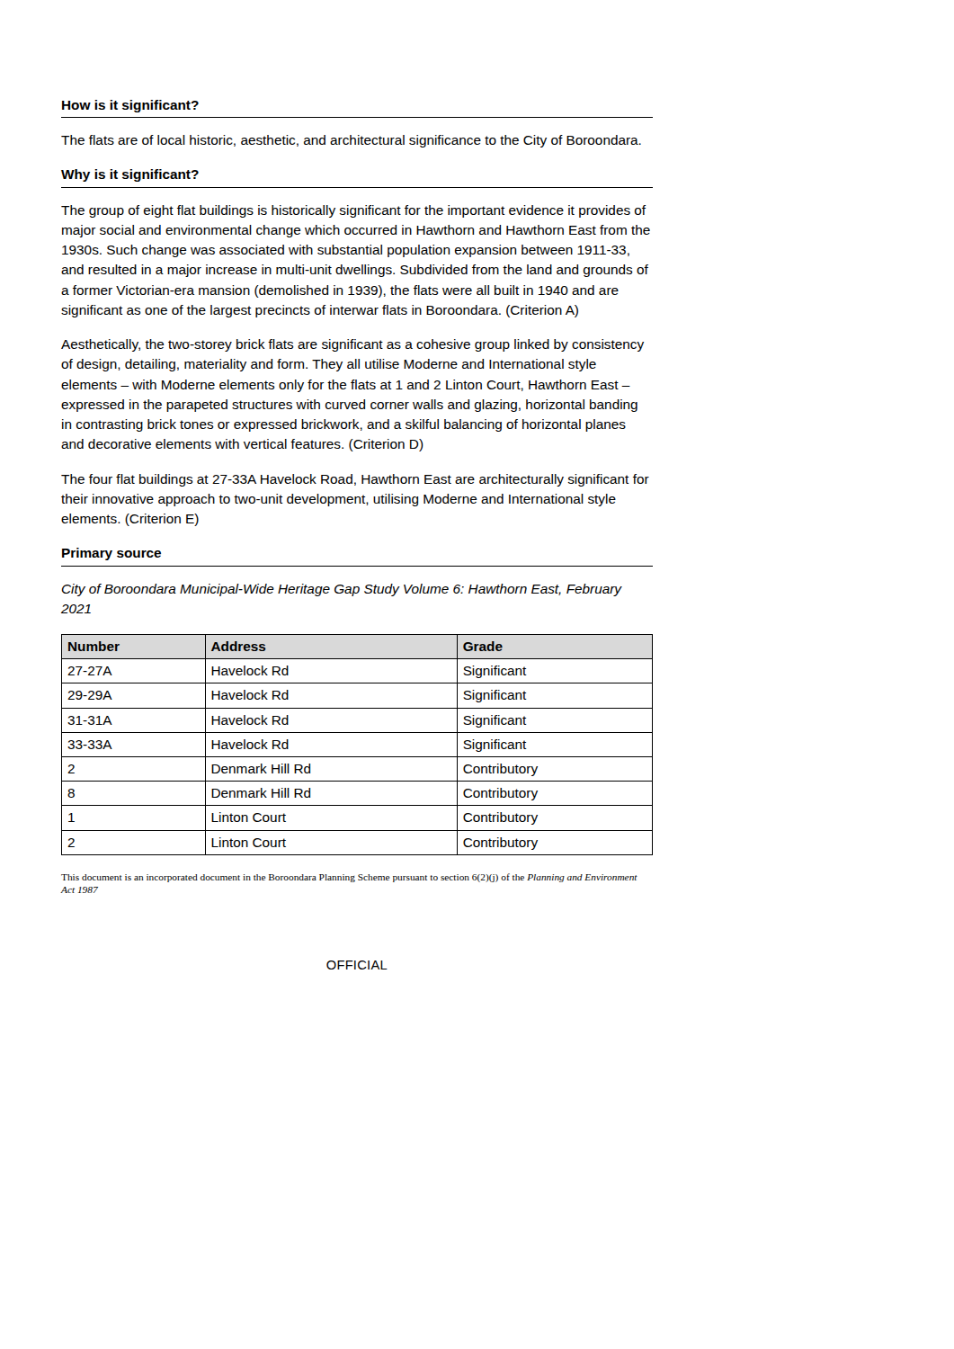How is it significant?
The flats are of local historic, aesthetic, and architectural significance to the City of Boroondara.
Why is it significant?
The group of eight flat buildings is historically significant for the important evidence it provides of major social and environmental change which occurred in Hawthorn and Hawthorn East from the 1930s. Such change was associated with substantial population expansion between 1911-33, and resulted in a major increase in multi-unit dwellings. Subdivided from the land and grounds of a former Victorian-era mansion (demolished in 1939), the flats were all built in 1940 and are significant as one of the largest precincts of interwar flats in Boroondara. (Criterion A)
Aesthetically, the two-storey brick flats are significant as a cohesive group linked by consistency of design, detailing, materiality and form. They all utilise Moderne and International style elements – with Moderne elements only for the flats at 1 and 2 Linton Court, Hawthorn East – expressed in the parapeted structures with curved corner walls and glazing, horizontal banding in contrasting brick tones or expressed brickwork, and a skilful balancing of horizontal planes and decorative elements with vertical features. (Criterion D)
The four flat buildings at 27-33A Havelock Road, Hawthorn East are architecturally significant for their innovative approach to two-unit development, utilising Moderne and International style elements. (Criterion E)
Primary source
City of Boroondara Municipal-Wide Heritage Gap Study Volume 6: Hawthorn East, February 2021
| Number | Address | Grade |
| --- | --- | --- |
| 27-27A | Havelock Rd | Significant |
| 29-29A | Havelock Rd | Significant |
| 31-31A | Havelock Rd | Significant |
| 33-33A | Havelock Rd | Significant |
| 2 | Denmark Hill Rd | Contributory |
| 8 | Denmark Hill Rd | Contributory |
| 1 | Linton Court | Contributory |
| 2 | Linton Court | Contributory |
This document is an incorporated document in the Boroondara Planning Scheme pursuant to section 6(2)(j) of the Planning and Environment Act 1987
OFFICIAL